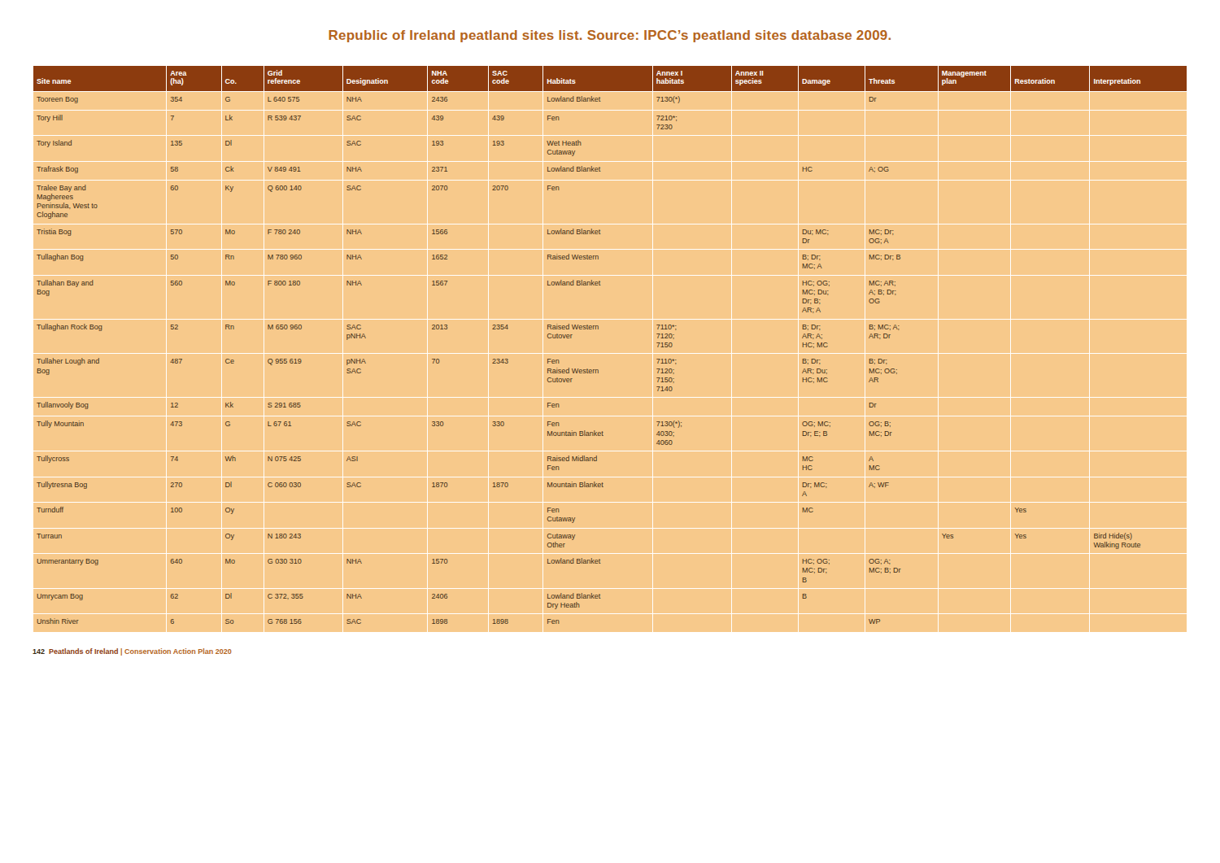Republic of Ireland peatland sites list. Source: IPCC’s peatland sites database 2009.
| Site name | Area (ha) | Co. | Grid reference | Designation | NHA code | SAC code | Habitats | Annex I habitats | Annex II species | Damage | Threats | Management plan | Restoration | Interpretation |
| --- | --- | --- | --- | --- | --- | --- | --- | --- | --- | --- | --- | --- | --- | --- |
| Tooreen Bog | 354 | G | L 640 575 | NHA | 2436 | | Lowland Blanket | 7130(*) | | | Dr | | | |
| Tory Hill | 7 | Lk | R 539 437 | SAC | 439 | 439 | Fen | 7210*; 7230 | | | | | | |
| Tory Island | 135 | Dl | | SAC | 193 | 193 | Wet Heath Cutaway | | | | | | | |
| Trafrask Bog | 58 | Ck | V 849 491 | NHA | 2371 | | Lowland Blanket | | | HC | A; OG | | | |
| Tralee Bay and Magherees Peninsula, West to Cloghane | 60 | Ky | Q 600 140 | SAC | 2070 | 2070 | Fen | | | | | | | |
| Tristia Bog | 570 | Mo | F 780 240 | NHA | 1566 | | Lowland Blanket | | | Du; MC; Dr | MC; Dr; OG; A | | | |
| Tullaghan Bog | 50 | Rn | M 780 960 | NHA | 1652 | | Raised Western | | | B; Dr; MC; A | MC; Dr; B | | | |
| Tullahan Bay and Bog | 560 | Mo | F 800 180 | NHA | 1567 | | Lowland Blanket | | | HC; OG; MC; Du; Dr; B; AR; A | MC; AR; A; B; Dr; OG | | | |
| Tullaghan Rock Bog | 52 | Rn | M 650 960 | SAC pNHA | 2013 | 2354 | Raised Western Cutover | 7110*; 7120; 7150 | | B; Dr; AR; A; HC; MC | B; MC; A; AR; Dr | | | |
| Tullaher Lough and Bog | 487 | Ce | Q 955 619 | pNHA SAC | 70 | 2343 | Fen Raised Western Cutover | 7110*; 7120; 7150; 7140 | | B; Dr; AR; Du; HC; MC | B; Dr; MC; OG; AR | | | |
| Tullanvooly Bog | 12 | Kk | S 291 685 | | | | Fen | | | | Dr | | | |
| Tully Mountain | 473 | G | L 67 61 | SAC | 330 | 330 | Fen Mountain Blanket | 7130(*); 4030; 4060 | | OG; MC; Dr; E; B | OG; B; MC; Dr | | | |
| Tullycross | 74 | Wh | N 075 425 | ASI | | | Raised Midland Fen | | | MC HC | A MC | | | |
| Tullytresna Bog | 270 | Dl | C 060 030 | SAC | 1870 | 1870 | Mountain Blanket | | | Dr; MC; A | A; WF | | | |
| Turnduff | 100 | Oy | | | | | Fen Cutaway | | | MC | | | Yes | |
| Turraun | | Oy | N 180 243 | | | | Cutaway Other | | | | | Yes | Yes | Bird Hide(s) Walking Route |
| Ummerantarry Bog | 640 | Mo | G 030 310 | NHA | 1570 | | Lowland Blanket | | | HC; OG; MC; Dr; B | OG; A; MC; B; Dr | | | |
| Umrycam Bog | 62 | Dl | C 372, 355 | NHA | 2406 | | Lowland Blanket Dry Heath | | | B | | | | |
| Unshin River | 6 | So | G 768 156 | SAC | 1898 | 1898 | Fen | | | | WP | | | |
142 Peatlands of Ireland | Conservation Action Plan 2020